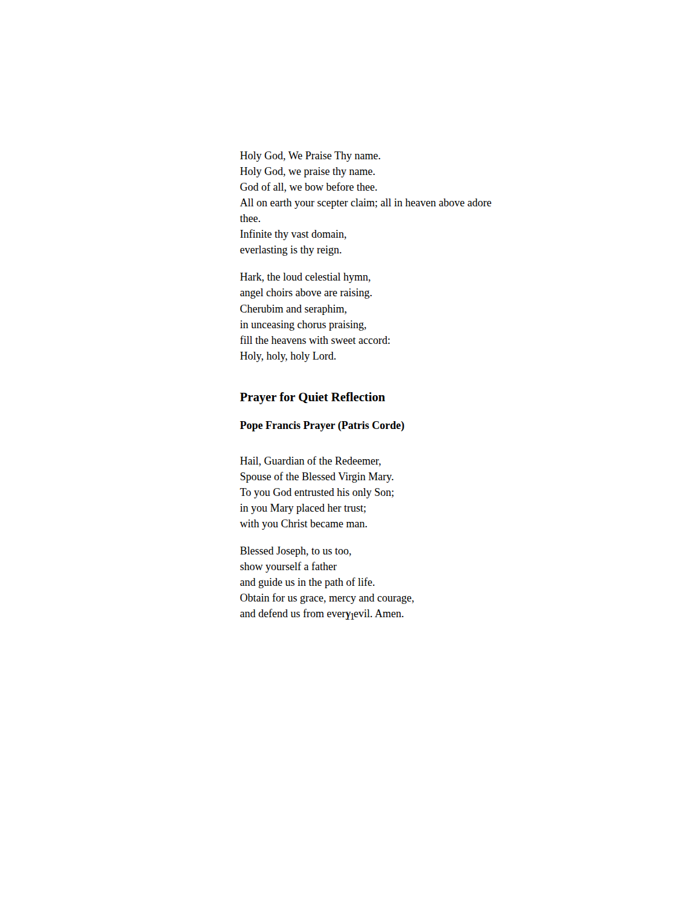Holy God, We Praise Thy name.
Holy God, we praise thy name.
God of all, we bow before thee.
All on earth your scepter claim; all in heaven above adore thee.
Infinite thy vast domain,
everlasting is thy reign.
Hark, the loud celestial hymn,
angel choirs above are raising.
Cherubim and seraphim,
in unceasing chorus praising,
fill the heavens with sweet accord:
Holy, holy, holy Lord.
Prayer for Quiet Reflection
Pope Francis Prayer (Patris Corde)
Hail, Guardian of the Redeemer,
Spouse of the Blessed Virgin Mary.
To you God entrusted his only Son;
in you Mary placed her trust;
with you Christ became man.
Blessed Joseph, to us too,
show yourself a father
and guide us in the path of life.
Obtain for us grace, mercy and courage,
and defend us from every evil. Amen.
11